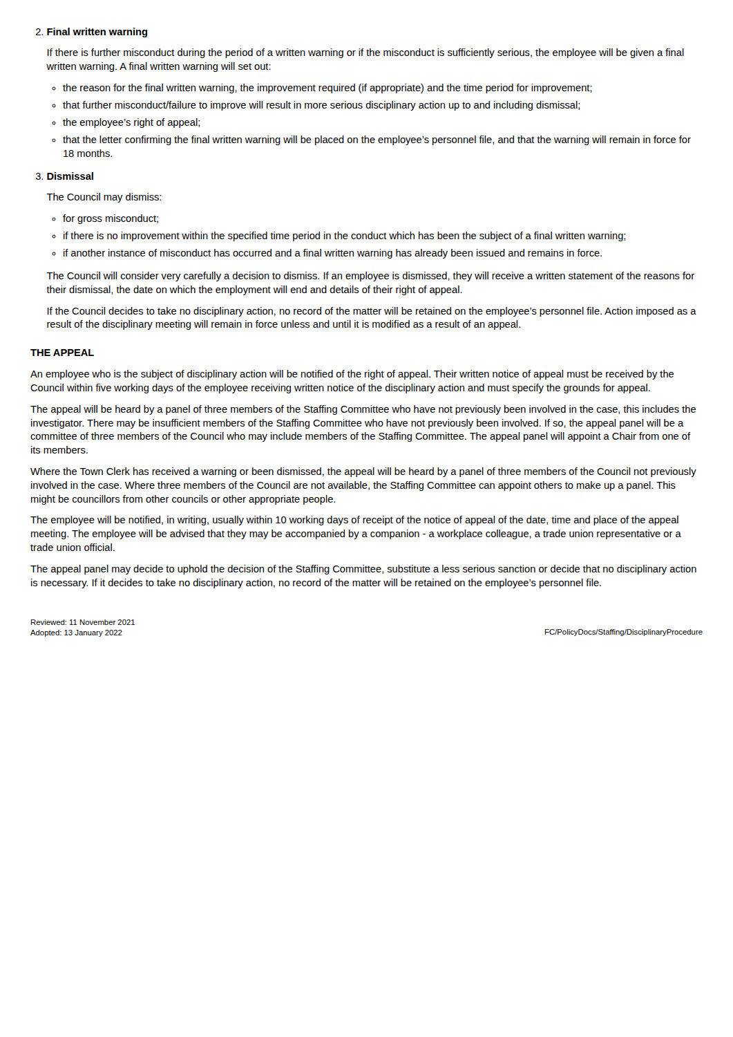Final written warning
If there is further misconduct during the period of a written warning or if the misconduct is sufficiently serious, the employee will be given a final written warning. A final written warning will set out:
the reason for the final written warning, the improvement required (if appropriate) and the time period for improvement;
that further misconduct/failure to improve will result in more serious disciplinary action up to and including dismissal;
the employee’s right of appeal;
that the letter confirming the final written warning will be placed on the employee’s personnel file, and that the warning will remain in force for 18 months.
Dismissal
The Council may dismiss:
for gross misconduct;
if there is no improvement within the specified time period in the conduct which has been the subject of a final written warning;
if another instance of misconduct has occurred and a final written warning has already been issued and remains in force.
The Council will consider very carefully a decision to dismiss. If an employee is dismissed, they will receive a written statement of the reasons for their dismissal, the date on which the employment will end and details of their right of appeal.
If the Council decides to take no disciplinary action, no record of the matter will be retained on the employee’s personnel file. Action imposed as a result of the disciplinary meeting will remain in force unless and until it is modified as a result of an appeal.
THE APPEAL
An employee who is the subject of disciplinary action will be notified of the right of appeal. Their written notice of appeal must be received by the Council within five working days of the employee receiving written notice of the disciplinary action and must specify the grounds for appeal.
The appeal will be heard by a panel of three members of the Staffing Committee who have not previously been involved in the case, this includes the investigator. There may be insufficient members of the Staffing Committee who have not previously been involved. If so, the appeal panel will be a committee of three members of the Council who may include members of the Staffing Committee. The appeal panel will appoint a Chair from one of its members.
Where the Town Clerk has received a warning or been dismissed, the appeal will be heard by a panel of three members of the Council not previously involved in the case. Where three members of the Council are not available, the Staffing Committee can appoint others to make up a panel. This might be councillors from other councils or other appropriate people.
The employee will be notified, in writing, usually within 10 working days of receipt of the notice of appeal of the date, time and place of the appeal meeting. The employee will be advised that they may be accompanied by a companion - a workplace colleague, a trade union representative or a trade union official.
The appeal panel may decide to uphold the decision of the Staffing Committee, substitute a less serious sanction or decide that no disciplinary action is necessary. If it decides to take no disciplinary action, no record of the matter will be retained on the employee’s personnel file.
Reviewed: 11 November 2021
Adopted: 13 January 2022
FC/PolicyDocs/Staffing/DisciplinaryProcedure